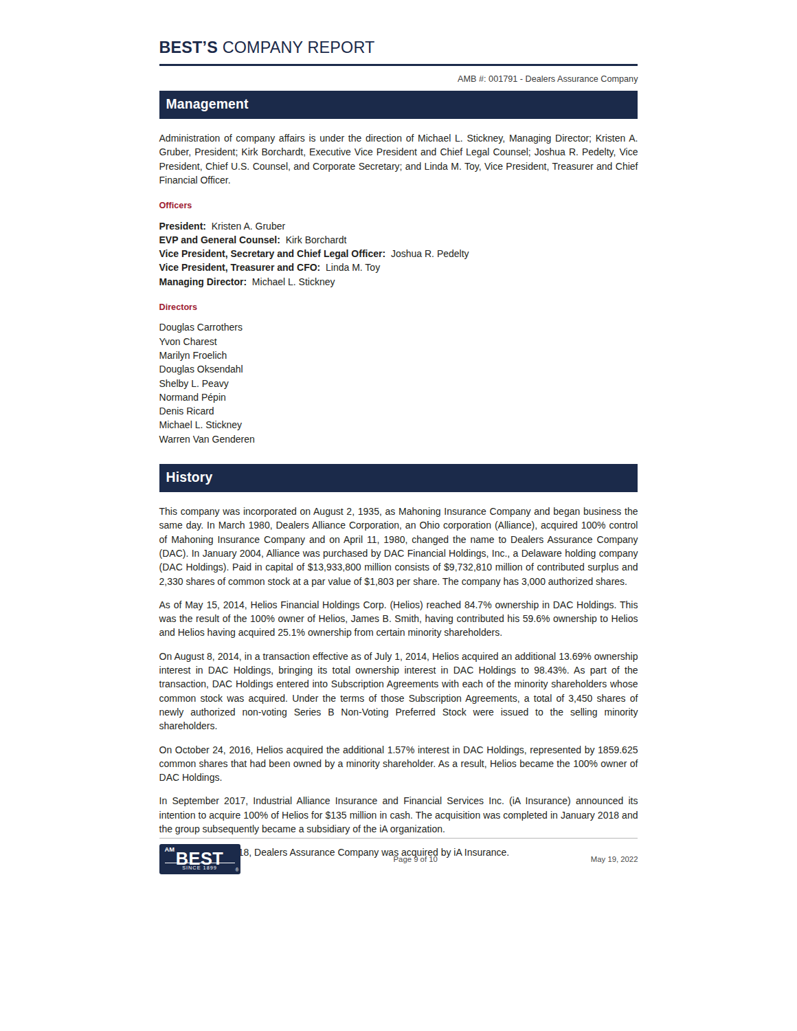BEST’S COMPANY REPORT
AMB #: 001791 - Dealers Assurance Company
Management
Administration of company affairs is under the direction of Michael L. Stickney, Managing Director; Kristen A. Gruber, President; Kirk Borchardt, Executive Vice President and Chief Legal Counsel; Joshua R. Pedelty, Vice President, Chief U.S. Counsel, and Corporate Secretary; and Linda M. Toy, Vice President, Treasurer and Chief Financial Officer.
Officers
President: Kristen A. Gruber
EVP and General Counsel: Kirk Borchardt
Vice President, Secretary and Chief Legal Officer: Joshua R. Pedelty
Vice President, Treasurer and CFO: Linda M. Toy
Managing Director: Michael L. Stickney
Directors
Douglas Carrothers
Yvon Charest
Marilyn Froelich
Douglas Oksendahl
Shelby L. Peavy
Normand Pépin
Denis Ricard
Michael L. Stickney
Warren Van Genderen
History
This company was incorporated on August 2, 1935, as Mahoning Insurance Company and began business the same day. In March 1980, Dealers Alliance Corporation, an Ohio corporation (Alliance), acquired 100% control of Mahoning Insurance Company and on April 11, 1980, changed the name to Dealers Assurance Company (DAC). In January 2004, Alliance was purchased by DAC Financial Holdings, Inc., a Delaware holding company (DAC Holdings). Paid in capital of $13,933,800 million consists of $9,732,810 million of contributed surplus and 2,330 shares of common stock at a par value of $1,803 per share. The company has 3,000 authorized shares.
As of May 15, 2014, Helios Financial Holdings Corp. (Helios) reached 84.7% ownership in DAC Holdings. This was the result of the 100% owner of Helios, James B. Smith, having contributed his 59.6% ownership to Helios and Helios having acquired 25.1% ownership from certain minority shareholders.
On August 8, 2014, in a transaction effective as of July 1, 2014, Helios acquired an additional 13.69% ownership interest in DAC Holdings, bringing its total ownership interest in DAC Holdings to 98.43%. As part of the transaction, DAC Holdings entered into Subscription Agreements with each of the minority shareholders whose common stock was acquired. Under the terms of those Subscription Agreements, a total of 3,450 shares of newly authorized non-voting Series B Non-Voting Preferred Stock were issued to the selling minority shareholders.
On October 24, 2016, Helios acquired the additional 1.57% interest in DAC Holdings, represented by 1859.625 common shares that had been owned by a minority shareholder. As a result, Helios became the 100% owner of DAC Holdings.
In September 2017, Industrial Alliance Insurance and Financial Services Inc. (iA Insurance) announced its intention to acquire 100% of Helios for $135 million in cash. The acquisition was completed in January 2018 and the group subsequently became a subsidiary of the iA organization.
On January 23, 2018, Dealers Assurance Company was acquired by iA Insurance.
AM
BEST
SINCE 1899
®
Page 9 of 10
May 19, 2022